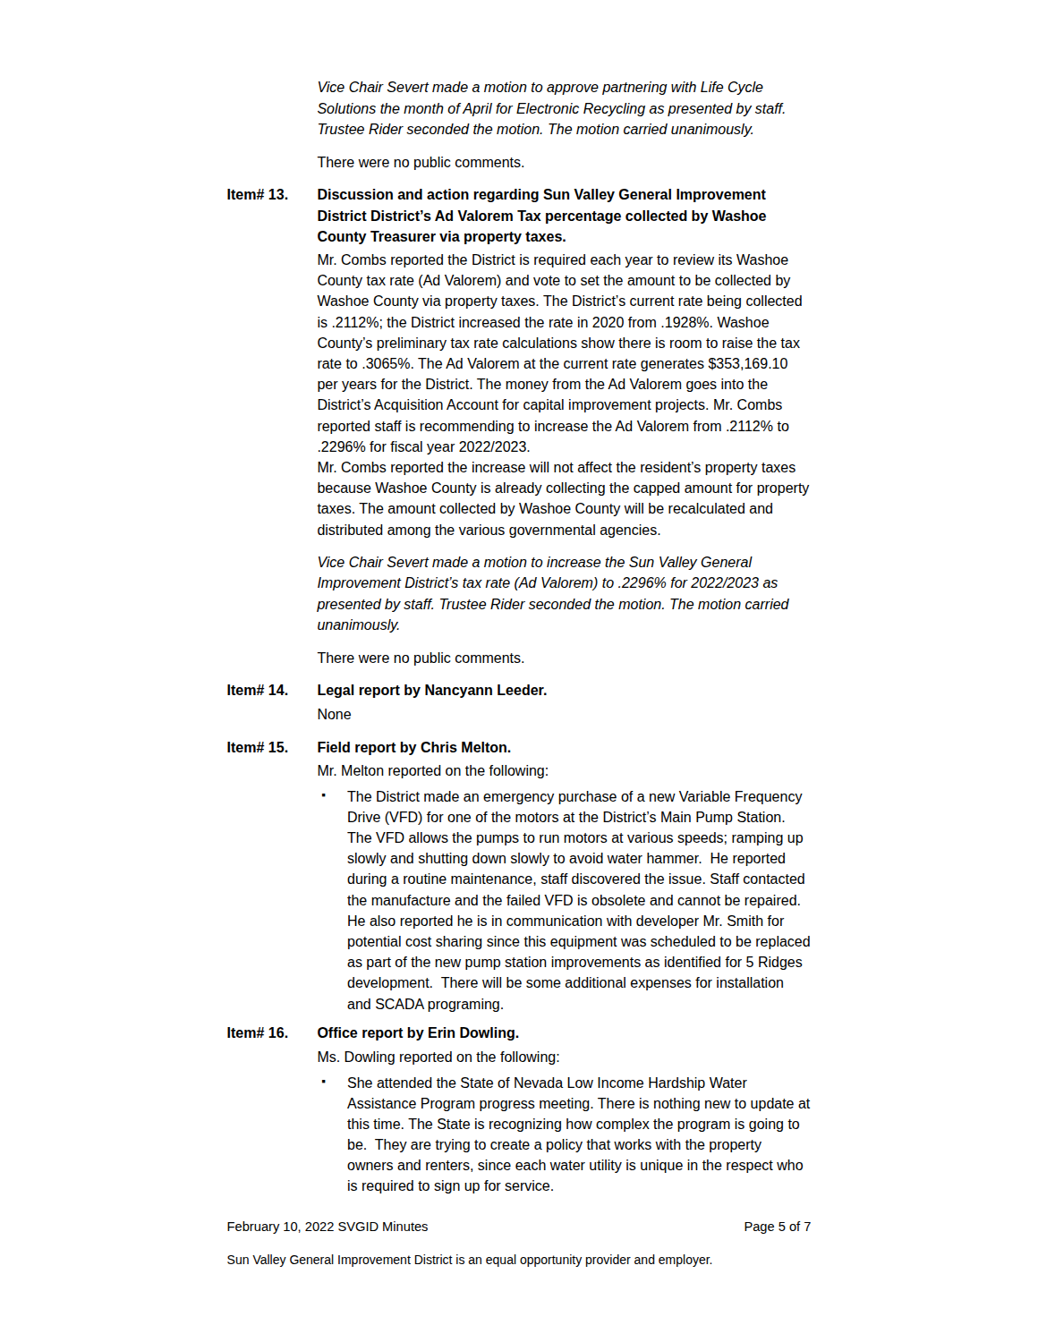Vice Chair Severt made a motion to approve partnering with Life Cycle Solutions the month of April for Electronic Recycling as presented by staff. Trustee Rider seconded the motion. The motion carried unanimously.
There were no public comments.
Item# 13.
Discussion and action regarding Sun Valley General Improvement District District’s Ad Valorem Tax percentage collected by Washoe County Treasurer via property taxes.
Mr. Combs reported the District is required each year to review its Washoe County tax rate (Ad Valorem) and vote to set the amount to be collected by Washoe County via property taxes. The District’s current rate being collected is .2112%; the District increased the rate in 2020 from .1928%. Washoe County’s preliminary tax rate calculations show there is room to raise the tax rate to .3065%. The Ad Valorem at the current rate generates $353,169.10 per years for the District. The money from the Ad Valorem goes into the District’s Acquisition Account for capital improvement projects. Mr. Combs reported staff is recommending to increase the Ad Valorem from .2112% to .2296% for fiscal year 2022/2023.
Mr. Combs reported the increase will not affect the resident’s property taxes because Washoe County is already collecting the capped amount for property taxes. The amount collected by Washoe County will be recalculated and distributed among the various governmental agencies.
Vice Chair Severt made a motion to increase the Sun Valley General Improvement District’s tax rate (Ad Valorem) to .2296% for 2022/2023 as presented by staff. Trustee Rider seconded the motion. The motion carried unanimously.
There were no public comments.
Item# 14.
Legal report by Nancyann Leeder.
None
Item# 15.
Field report by Chris Melton.
Mr. Melton reported on the following:
The District made an emergency purchase of a new Variable Frequency Drive (VFD) for one of the motors at the District’s Main Pump Station. The VFD allows the pumps to run motors at various speeds; ramping up slowly and shutting down slowly to avoid water hammer. He reported during a routine maintenance, staff discovered the issue. Staff contacted the manufacture and the failed VFD is obsolete and cannot be repaired. He also reported he is in communication with developer Mr. Smith for potential cost sharing since this equipment was scheduled to be replaced as part of the new pump station improvements as identified for 5 Ridges development. There will be some additional expenses for installation and SCADA programing.
Item# 16.
Office report by Erin Dowling.
Ms. Dowling reported on the following:
She attended the State of Nevada Low Income Hardship Water Assistance Program progress meeting. There is nothing new to update at this time. The State is recognizing how complex the program is going to be. They are trying to create a policy that works with the property owners and renters, since each water utility is unique in the respect who is required to sign up for service.
February 10, 2022 SVGID Minutes Page 5 of 7
Sun Valley General Improvement District is an equal opportunity provider and employer.